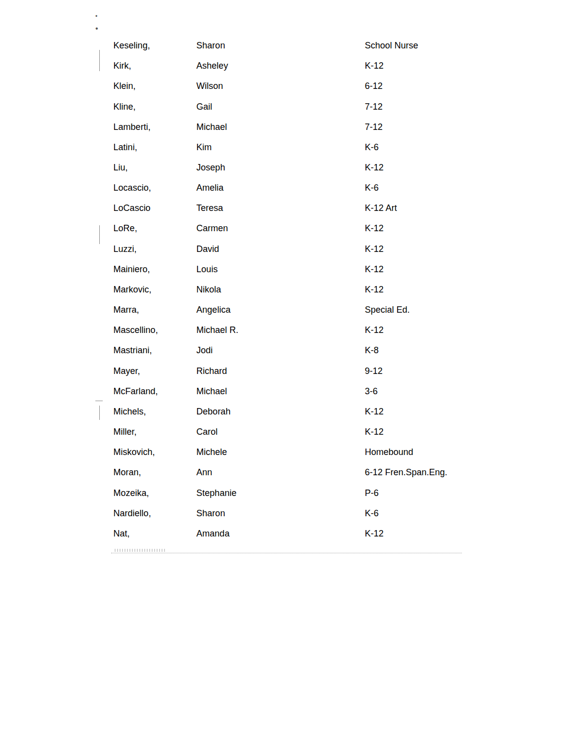•
•
| Keseling, | Sharon | School Nurse |
| Kirk, | Asheley | K-12 |
| Klein, | Wilson | 6-12 |
| Kline, | Gail | 7-12 |
| Lamberti, | Michael | 7-12 |
| Latini, | Kim | K-6 |
| Liu, | Joseph | K-12 |
| Locascio, | Amelia | K-6 |
| LoCascio | Teresa | K-12 Art |
| LoRe, | Carmen | K-12 |
| Luzzi, | David | K-12 |
| Mainiero, | Louis | K-12 |
| Markovic, | Nikola | K-12 |
| Marra, | Angelica | Special Ed. |
| Mascellino, | Michael R. | K-12 |
| Mastriani, | Jodi | K-8 |
| Mayer, | Richard | 9-12 |
| McFarland, | Michael | 3-6 |
| Michels, | Deborah | K-12 |
| Miller, | Carol | K-12 |
| Miskovich, | Michele | Homebound |
| Moran, | Ann | 6-12 Fren.Span.Eng. |
| Mozeika, | Stephanie | P-6 |
| Nardiello, | Sharon | K-6 |
| Nat, | Amanda | K-12 |